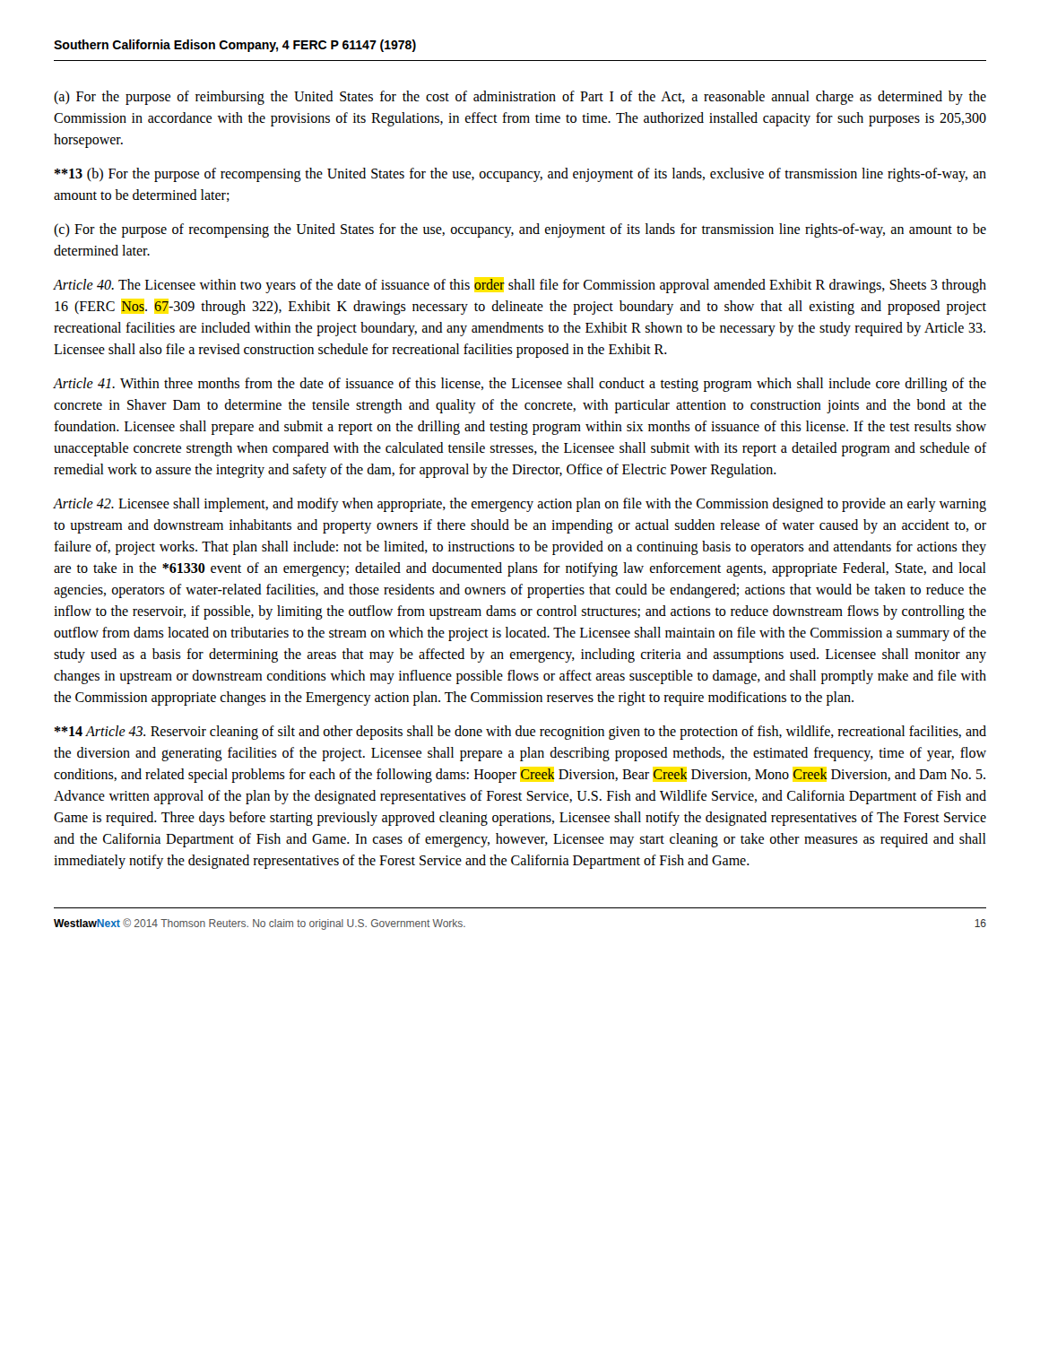Southern California Edison Company, 4 FERC P 61147 (1978)
(a) For the purpose of reimbursing the United States for the cost of administration of Part I of the Act, a reasonable annual charge as determined by the Commission in accordance with the provisions of its Regulations, in effect from time to time. The authorized installed capacity for such purposes is 205,300 horsepower.
**13 (b) For the purpose of recompensing the United States for the use, occupancy, and enjoyment of its lands, exclusive of transmission line rights-of-way, an amount to be determined later;
(c) For the purpose of recompensing the United States for the use, occupancy, and enjoyment of its lands for transmission line rights-of-way, an amount to be determined later.
Article 40. The Licensee within two years of the date of issuance of this order shall file for Commission approval amended Exhibit R drawings, Sheets 3 through 16 (FERC Nos. 67-309 through 322), Exhibit K drawings necessary to delineate the project boundary and to show that all existing and proposed project recreational facilities are included within the project boundary, and any amendments to the Exhibit R shown to be necessary by the study required by Article 33. Licensee shall also file a revised construction schedule for recreational facilities proposed in the Exhibit R.
Article 41. Within three months from the date of issuance of this license, the Licensee shall conduct a testing program which shall include core drilling of the concrete in Shaver Dam to determine the tensile strength and quality of the concrete, with particular attention to construction joints and the bond at the foundation. Licensee shall prepare and submit a report on the drilling and testing program within six months of issuance of this license. If the test results show unacceptable concrete strength when compared with the calculated tensile stresses, the Licensee shall submit with its report a detailed program and schedule of remedial work to assure the integrity and safety of the dam, for approval by the Director, Office of Electric Power Regulation.
Article 42. Licensee shall implement, and modify when appropriate, the emergency action plan on file with the Commission designed to provide an early warning to upstream and downstream inhabitants and property owners if there should be an impending or actual sudden release of water caused by an accident to, or failure of, project works. That plan shall include: not be limited, to instructions to be provided on a continuing basis to operators and attendants for actions they are to take in the *61330 event of an emergency; detailed and documented plans for notifying law enforcement agents, appropriate Federal, State, and local agencies, operators of water-related facilities, and those residents and owners of properties that could be endangered; actions that would be taken to reduce the inflow to the reservoir, if possible, by limiting the outflow from upstream dams or control structures; and actions to reduce downstream flows by controlling the outflow from dams located on tributaries to the stream on which the project is located. The Licensee shall maintain on file with the Commission a summary of the study used as a basis for determining the areas that may be affected by an emergency, including criteria and assumptions used. Licensee shall monitor any changes in upstream or downstream conditions which may influence possible flows or affect areas susceptible to damage, and shall promptly make and file with the Commission appropriate changes in the Emergency action plan. The Commission reserves the right to require modifications to the plan.
**14 Article 43. Reservoir cleaning of silt and other deposits shall be done with due recognition given to the protection of fish, wildlife, recreational facilities, and the diversion and generating facilities of the project. Licensee shall prepare a plan describing proposed methods, the estimated frequency, time of year, flow conditions, and related special problems for each of the following dams: Hooper Creek Diversion, Bear Creek Diversion, Mono Creek Diversion, and Dam No. 5. Advance written approval of the plan by the designated representatives of Forest Service, U.S. Fish and Wildlife Service, and California Department of Fish and Game is required. Three days before starting previously approved cleaning operations, Licensee shall notify the designated representatives of The Forest Service and the California Department of Fish and Game. In cases of emergency, however, Licensee may start cleaning or take other measures as required and shall immediately notify the designated representatives of the Forest Service and the California Department of Fish and Game.
WestlawNext © 2014 Thomson Reuters. No claim to original U.S. Government Works.
16